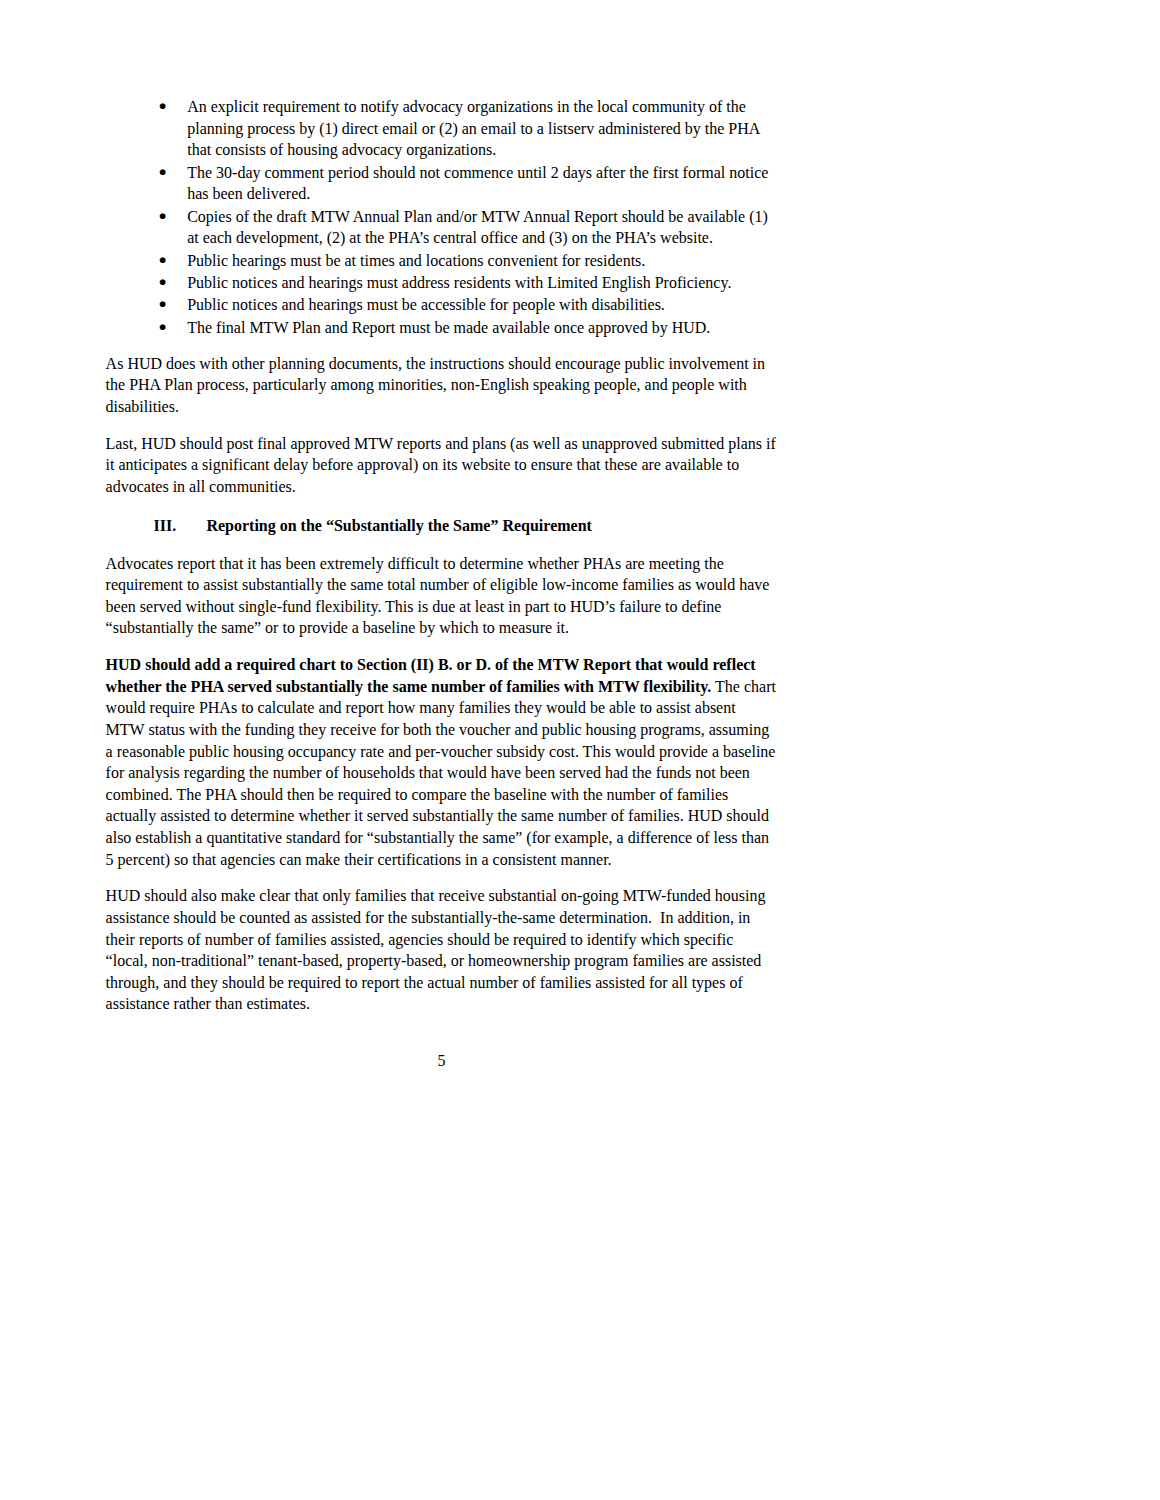An explicit requirement to notify advocacy organizations in the local community of the planning process by (1) direct email or (2) an email to a listserv administered by the PHA that consists of housing advocacy organizations.
The 30-day comment period should not commence until 2 days after the first formal notice has been delivered.
Copies of the draft MTW Annual Plan and/or MTW Annual Report should be available (1) at each development, (2) at the PHA’s central office and (3) on the PHA’s website.
Public hearings must be at times and locations convenient for residents.
Public notices and hearings must address residents with Limited English Proficiency.
Public notices and hearings must be accessible for people with disabilities.
The final MTW Plan and Report must be made available once approved by HUD.
As HUD does with other planning documents, the instructions should encourage public involvement in the PHA Plan process, particularly among minorities, non-English speaking people, and people with disabilities.
Last, HUD should post final approved MTW reports and plans (as well as unapproved submitted plans if it anticipates a significant delay before approval) on its website to ensure that these are available to advocates in all communities.
III. Reporting on the “Substantially the Same” Requirement
Advocates report that it has been extremely difficult to determine whether PHAs are meeting the requirement to assist substantially the same total number of eligible low-income families as would have been served without single-fund flexibility. This is due at least in part to HUD’s failure to define “substantially the same” or to provide a baseline by which to measure it.
HUD should add a required chart to Section (II) B. or D. of the MTW Report that would reflect whether the PHA served substantially the same number of families with MTW flexibility. The chart would require PHAs to calculate and report how many families they would be able to assist absent MTW status with the funding they receive for both the voucher and public housing programs, assuming a reasonable public housing occupancy rate and per-voucher subsidy cost. This would provide a baseline for analysis regarding the number of households that would have been served had the funds not been combined. The PHA should then be required to compare the baseline with the number of families actually assisted to determine whether it served substantially the same number of families. HUD should also establish a quantitative standard for “substantially the same” (for example, a difference of less than 5 percent) so that agencies can make their certifications in a consistent manner.
HUD should also make clear that only families that receive substantial on-going MTW-funded housing assistance should be counted as assisted for the substantially-the-same determination. In addition, in their reports of number of families assisted, agencies should be required to identify which specific “local, non-traditional” tenant-based, property-based, or homeownership program families are assisted through, and they should be required to report the actual number of families assisted for all types of assistance rather than estimates.
5